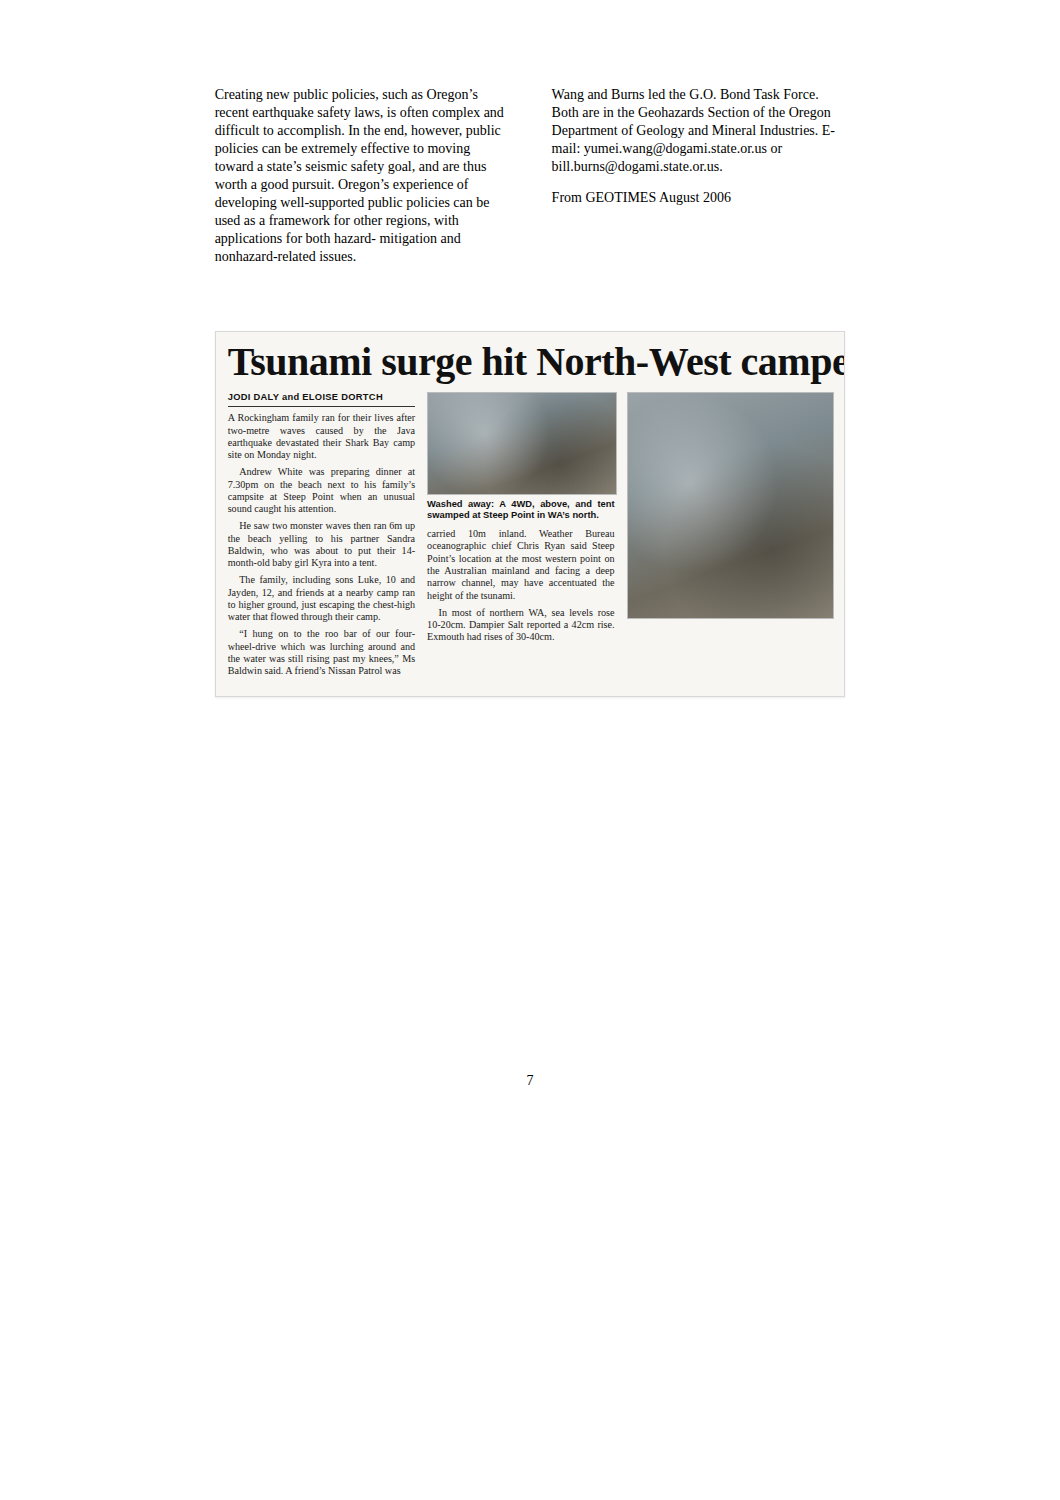Creating new public policies, such as Oregon’s recent earthquake safety laws, is often complex and difficult to accomplish. In the end, however, public policies can be extremely effective to moving toward a state’s seismic safety goal, and are thus worth a good pursuit. Oregon’s experience of developing well-supported public policies can be used as a framework for other regions, with applications for both hazard- mitigation and nonhazard-related issues.
Wang and Burns led the G.O. Bond Task Force. Both are in the Geohazards Section of the Oregon Department of Geology and Mineral Industries. E-mail: yumei.wang@dogami.state.or.us or bill.burns@dogami.state.or.us.
From GEOTIMES August 2006
Tsunami surge hit North-West campers
JODI DALY and ELOISE DORTCH
A Rockingham family ran for their lives after two-metre waves caused by the Java earthquake devastated their Shark Bay camp site on Monday night.
Andrew White was preparing dinner at 7.30pm on the beach next to his family’s campsite at Steep Point when an unusual sound caught his attention.
He saw two monster waves then ran 6m up the beach yelling to his partner Sandra Baldwin, who was about to put their 14-month-old baby girl Kyra into a tent.
The family, including sons Luke, 10 and Jayden, 12, and friends at a nearby camp ran to higher ground, just escaping the chest-high water that flowed through their camp.
“I hung on to the roo bar of our four-wheel-drive which was lurching around and the water was still rising past my knees,” Ms Baldwin said. A friend’s Nissan Patrol was
Washed away: A 4WD, above, and tent swamped at Steep Point in WA’s north.
carried 10m inland. Weather Bureau oceanographic chief Chris Ryan said Steep Point’s location at the most western point on the Australian mainland and facing a deep narrow channel, may have accentuated the height of the tsunami.
In most of northern WA, sea levels rose 10-20cm. Dampier Salt reported a 42cm rise. Exmouth had rises of 30-40cm.
7